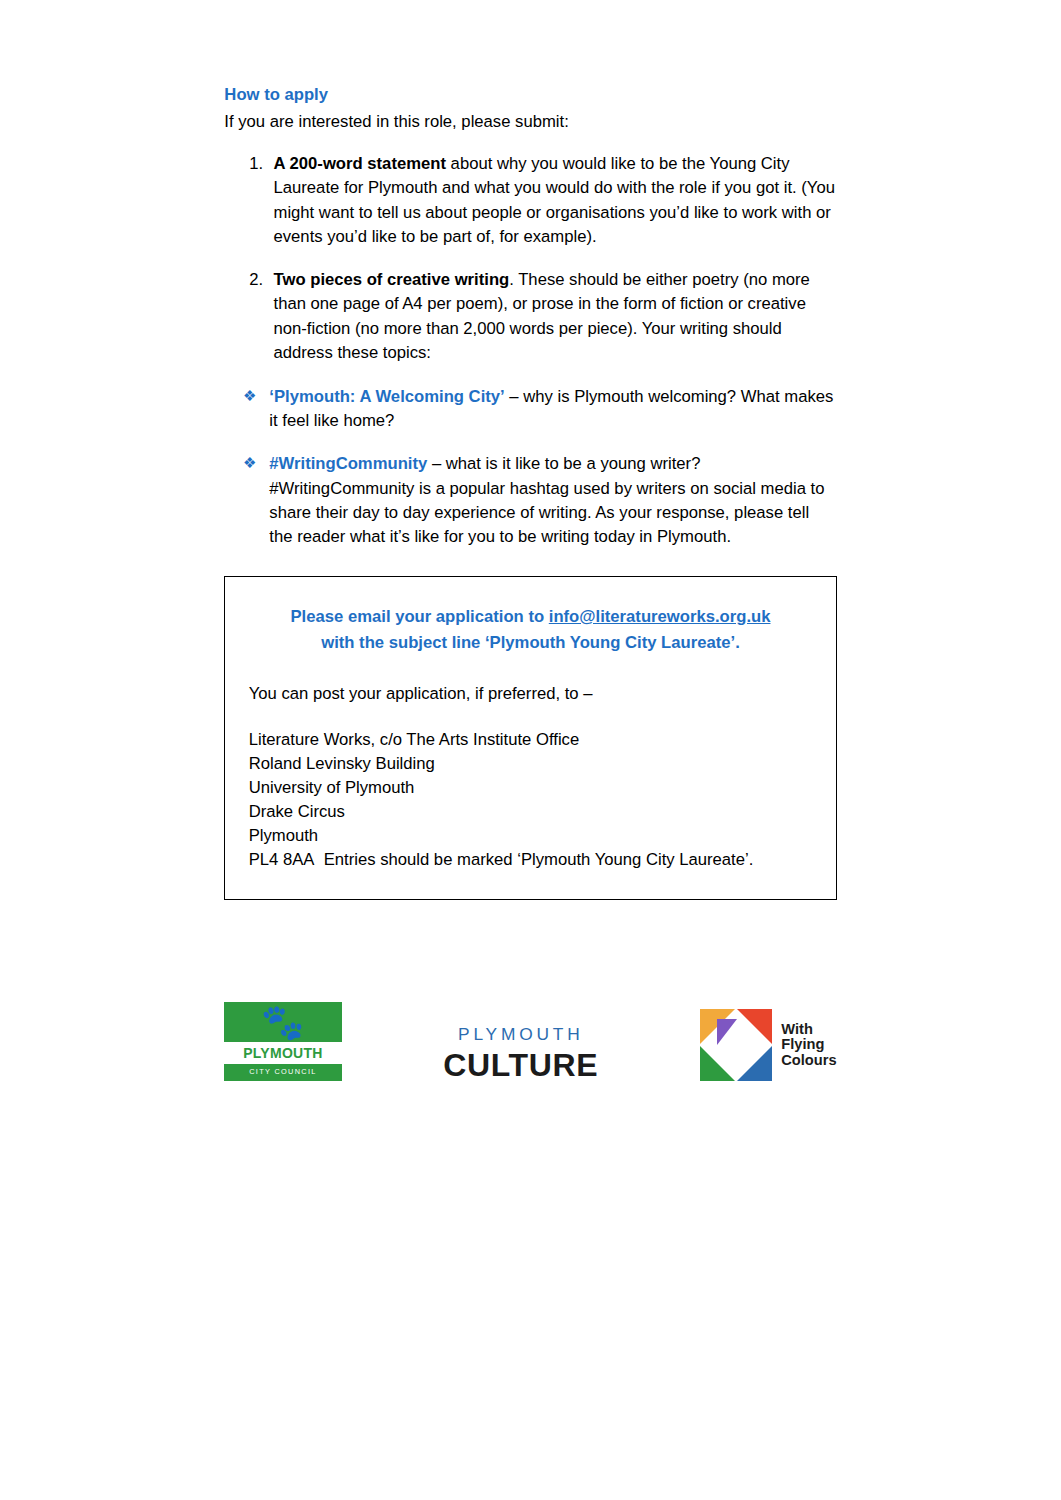How to apply
If you are interested in this role, please submit:
A 200-word statement about why you would like to be the Young City Laureate for Plymouth and what you would do with the role if you got it. (You might want to tell us about people or organisations you’d like to work with or events you’d like to be part of, for example).
Two pieces of creative writing. These should be either poetry (no more than one page of A4 per poem), or prose in the form of fiction or creative non-fiction (no more than 2,000 words per piece). Your writing should address these topics:
‘Plymouth: A Welcoming City’ – why is Plymouth welcoming? What makes it feel like home?
#WritingCommunity – what is it like to be a young writer? #WritingCommunity is a popular hashtag used by writers on social media to share their day to day experience of writing. As your response, please tell the reader what it’s like for you to be writing today in Plymouth.
Please email your application to info@literatureworks.org.uk
with the subject line ‘Plymouth Young City Laureate’.
You can post your application, if preferred, to –
Literature Works, c/o The Arts Institute Office
Roland Levinsky Building
University of Plymouth
Drake Circus
Plymouth
PL4 8AA Entries should be marked ‘Plymouth Young City Laureate’.
🐾
PLYMOUTH
City Council
PLYMOUTH
CULTURE
With
Flying
Colours